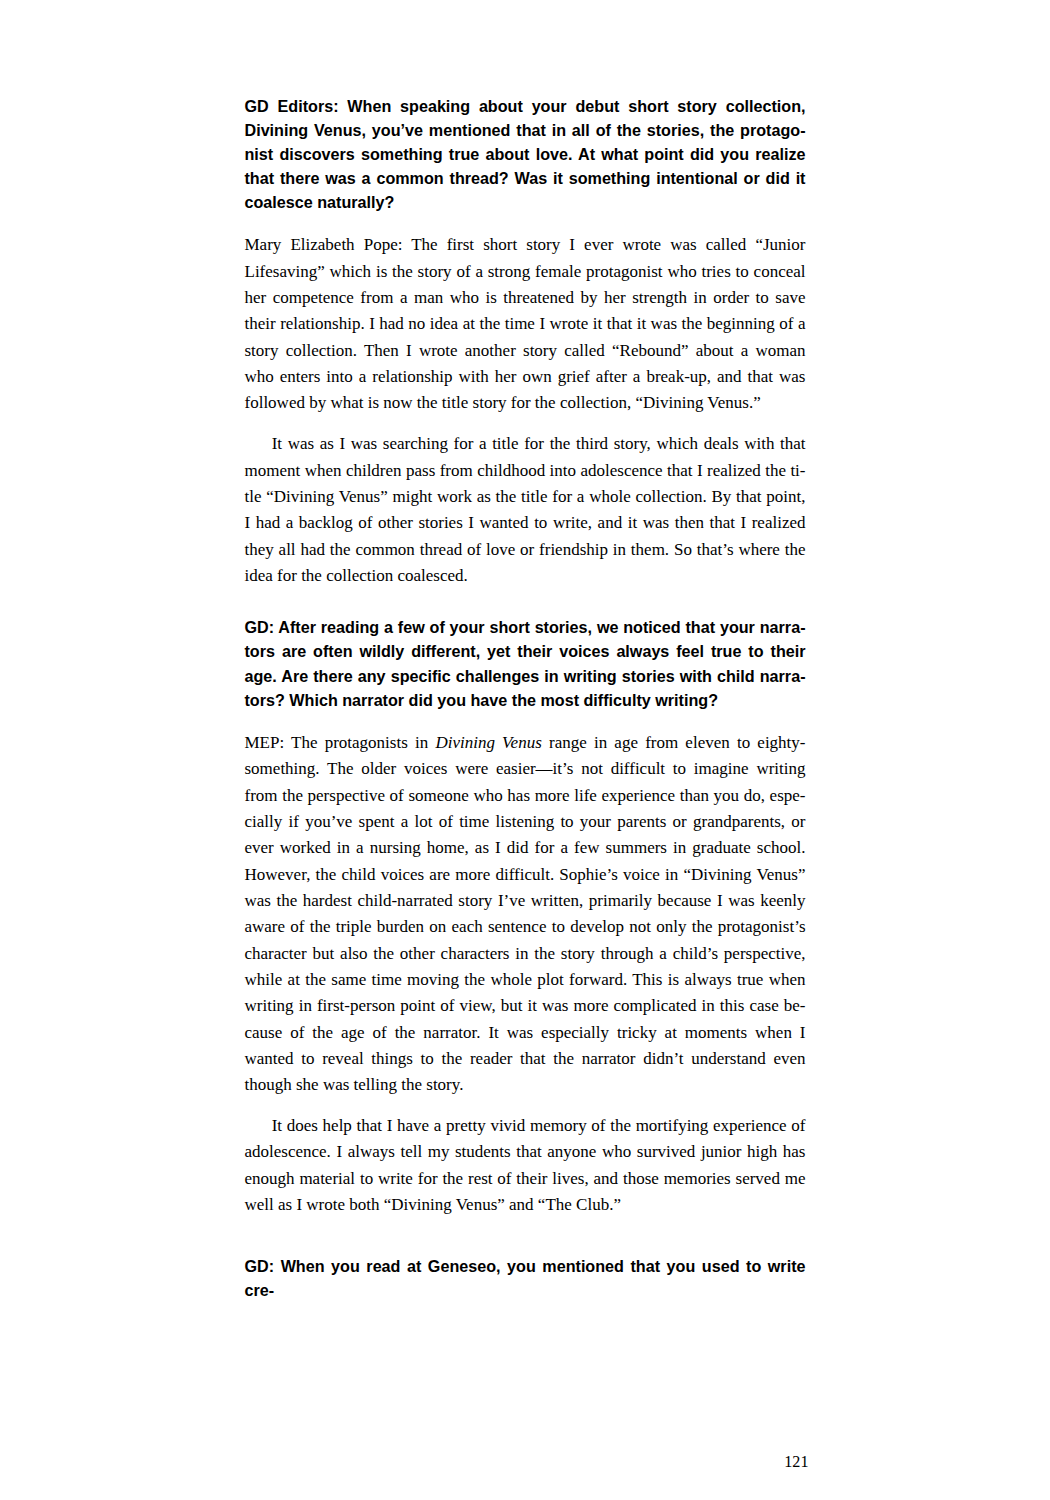GD Editors: When speaking about your debut short story collection, Divining Venus, you’ve mentioned that in all of the stories, the protagonist discovers something true about love. At what point did you realize that there was a common thread? Was it something intentional or did it coalesce naturally?
Mary Elizabeth Pope: The first short story I ever wrote was called “Junior Lifesaving” which is the story of a strong female protagonist who tries to conceal her competence from a man who is threatened by her strength in order to save their relationship. I had no idea at the time I wrote it that it was the beginning of a story collection. Then I wrote another story called “Rebound” about a woman who enters into a relationship with her own grief after a break-up, and that was followed by what is now the title story for the collection, “Divining Venus.”
It was as I was searching for a title for the third story, which deals with that moment when children pass from childhood into adolescence that I realized the title “Divining Venus” might work as the title for a whole collection. By that point, I had a backlog of other stories I wanted to write, and it was then that I realized they all had the common thread of love or friendship in them. So that’s where the idea for the collection coalesced.
GD: After reading a few of your short stories, we noticed that your narrators are often wildly different, yet their voices always feel true to their age. Are there any specific challenges in writing stories with child narrators? Which narrator did you have the most difficulty writing?
MEP: The protagonists in Divining Venus range in age from eleven to eighty-something. The older voices were easier—it’s not difficult to imagine writing from the perspective of someone who has more life experience than you do, especially if you’ve spent a lot of time listening to your parents or grandparents, or ever worked in a nursing home, as I did for a few summers in graduate school. However, the child voices are more difficult. Sophie’s voice in “Divining Venus” was the hardest child-narrated story I’ve written, primarily because I was keenly aware of the triple burden on each sentence to develop not only the protagonist’s character but also the other characters in the story through a child’s perspective, while at the same time moving the whole plot forward. This is always true when writing in first-person point of view, but it was more complicated in this case because of the age of the narrator. It was especially tricky at moments when I wanted to reveal things to the reader that the narrator didn’t understand even though she was telling the story.
It does help that I have a pretty vivid memory of the mortifying experience of adolescence. I always tell my students that anyone who survived junior high has enough material to write for the rest of their lives, and those memories served me well as I wrote both “Divining Venus” and “The Club.”
GD: When you read at Geneseo, you mentioned that you used to write cre-
121